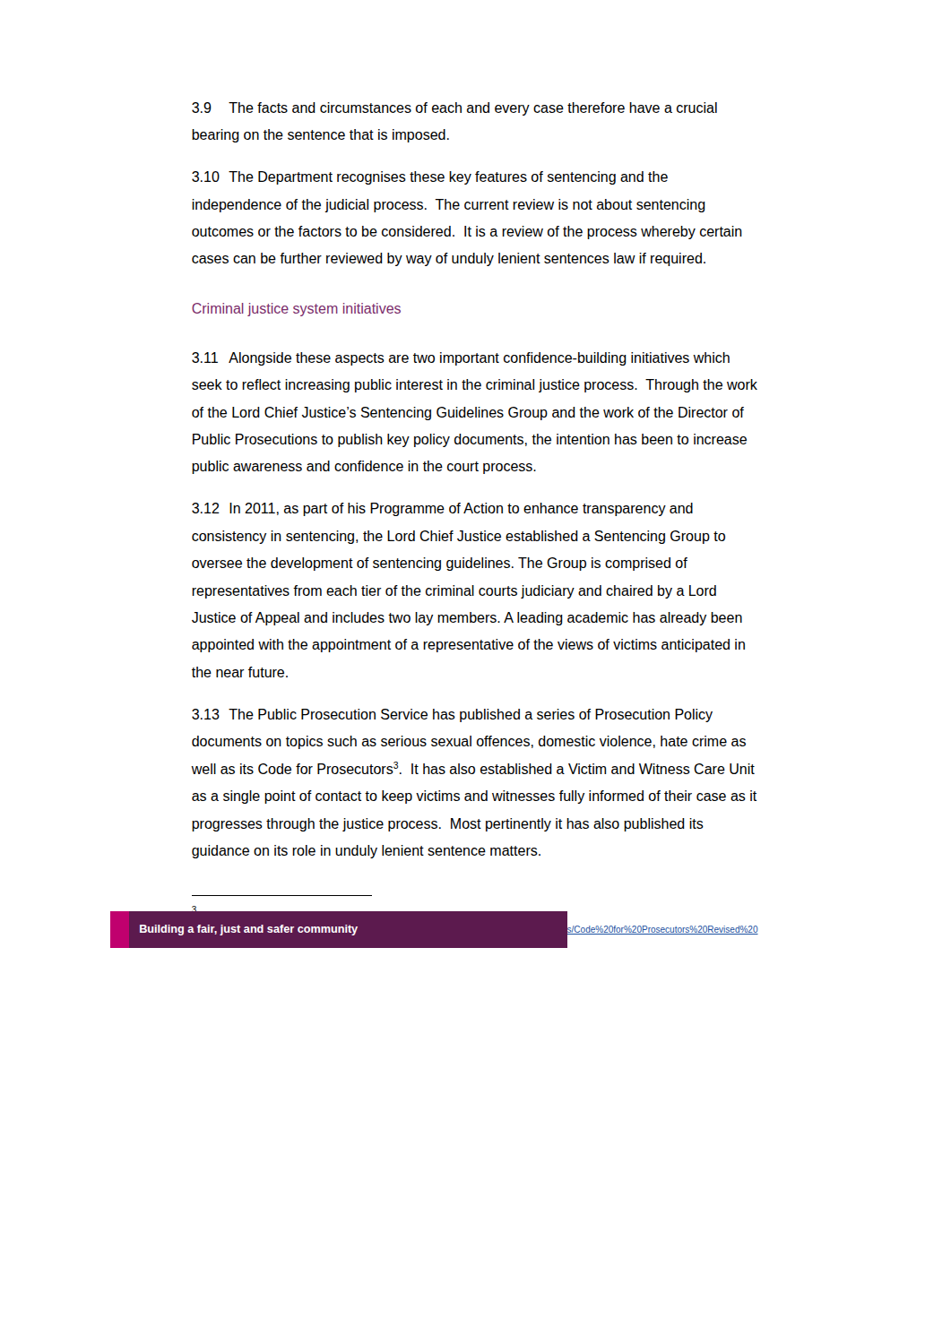3.9 The facts and circumstances of each and every case therefore have a crucial bearing on the sentence that is imposed.
3.10 The Department recognises these key features of sentencing and the independence of the judicial process. The current review is not about sentencing outcomes or the factors to be considered. It is a review of the process whereby certain cases can be further reviewed by way of unduly lenient sentences law if required.
Criminal justice system initiatives
3.11 Alongside these aspects are two important confidence-building initiatives which seek to reflect increasing public interest in the criminal justice process. Through the work of the Lord Chief Justice’s Sentencing Guidelines Group and the work of the Director of Public Prosecutions to publish key policy documents, the intention has been to increase public awareness and confidence in the court process.
3.12 In 2011, as part of his Programme of Action to enhance transparency and consistency in sentencing, the Lord Chief Justice established a Sentencing Group to oversee the development of sentencing guidelines. The Group is comprised of representatives from each tier of the criminal courts judiciary and chaired by a Lord Justice of Appeal and includes two lay members. A leading academic has already been appointed with the appointment of a representative of the views of victims anticipated in the near future.
3.13 The Public Prosecution Service has published a series of Prosecution Policy documents on topics such as serious sexual offences, domestic violence, hate crime as well as its Code for Prosecutors3. It has also established a Victim and Witness Care Unit as a single point of contact to keep victims and witnesses fully informed of their case as it progresses through the justice process. Most pertinently it has also published its guidance on its role in unduly lenient sentence matters.
3
http://www.ppsni.gov.uk/Branches/PPSNI/PPSNI/Files/Documents/Code%20for%20Prosecutors/Code%20for%20Prosecutors%20Revised%202008%20FINAL.pdf
Building a fair, just and safer community